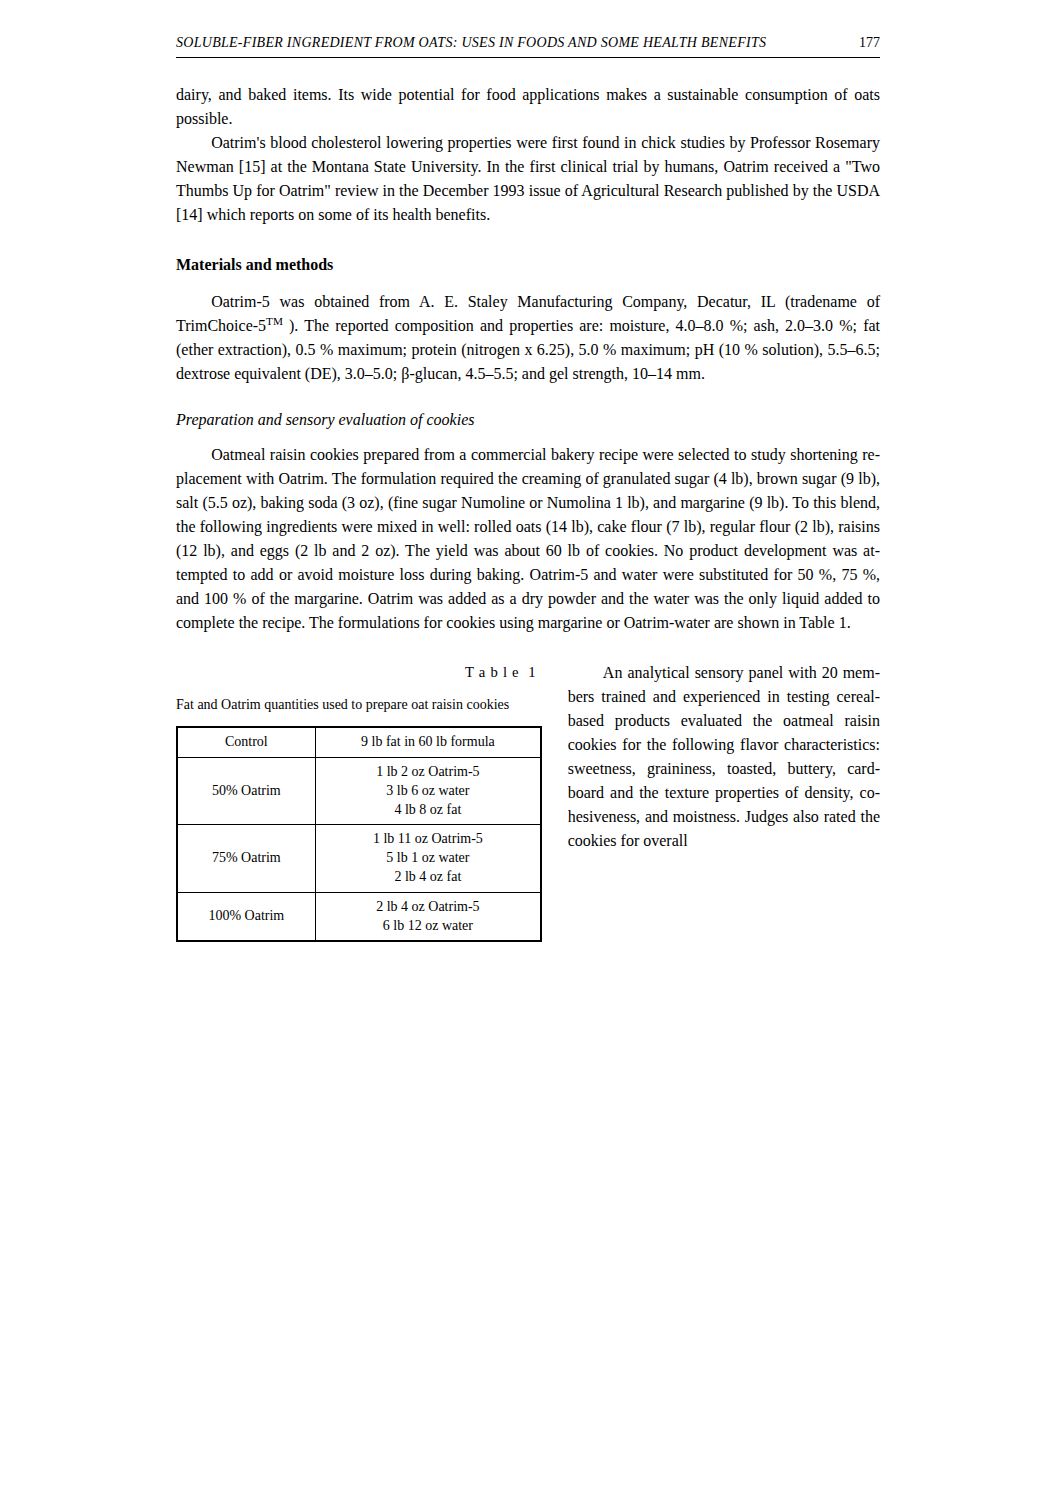SOLUBLE-FIBER INGREDIENT FROM OATS: USES IN FOODS AND SOME HEALTH BENEFITS 177
dairy, and baked items. Its wide potential for food applications makes a sustainable consumption of oats possible.
Oatrim's blood cholesterol lowering properties were first found in chick studies by Professor Rosemary Newman [15] at the Montana State University. In the first clinical trial by humans, Oatrim received a "Two Thumbs Up for Oatrim" review in the December 1993 issue of Agricultural Research published by the USDA [14] which reports on some of its health benefits.
Materials and methods
Oatrim-5 was obtained from A. E. Staley Manufacturing Company, Decatur, IL (tradename of TrimChoice-5TM ). The reported composition and properties are: moisture, 4.0–8.0 %; ash, 2.0–3.0 %; fat (ether extraction), 0.5 % maximum; protein (nitrogen x 6.25), 5.0 % maximum; pH (10 % solution), 5.5–6.5; dextrose equivalent (DE), 3.0–5.0; β-glucan, 4.5–5.5; and gel strength, 10–14 mm.
Preparation and sensory evaluation of cookies
Oatmeal raisin cookies prepared from a commercial bakery recipe were selected to study shortening replacement with Oatrim. The formulation required the creaming of granulated sugar (4 lb), brown sugar (9 lb), salt (5.5 oz), baking soda (3 oz), (fine sugar Numoline or Numolina 1 lb), and margarine (9 lb). To this blend, the following ingredients were mixed in well: rolled oats (14 lb), cake flour (7 lb), regular flour (2 lb), raisins (12 lb), and eggs (2 lb and 2 oz). The yield was about 60 lb of cookies. No product development was attempted to add or avoid moisture loss during baking. Oatrim-5 and water were substituted for 50 %, 75 %, and 100 % of the margarine. Oatrim was added as a dry powder and the water was the only liquid added to complete the recipe. The formulations for cookies using margarine or Oatrim-water are shown in Table 1.
T a b l e 1
Fat and Oatrim quantities used to prepare oat raisin cookies
| Control | 9 lb fat in 60 lb formula |
| 50% Oatrim | 1 lb 2 oz Oatrim-5 3 lb 6 oz water 4 lb 8 oz fat |
| 75% Oatrim | 1 lb 11 oz Oatrim-5 5 lb 1 oz water 2 lb 4 oz fat |
| 100% Oatrim | 2 lb 4 oz Oatrim-5 6 lb 12 oz water |
An analytical sensory panel with 20 members trained and experienced in testing cereal-based products evaluated the oatmeal raisin cookies for the following flavor characteristics: sweetness, graininess, toasted, buttery, cardboard and the texture properties of density, cohesiveness, and moistness. Judges also rated the cookies for overall